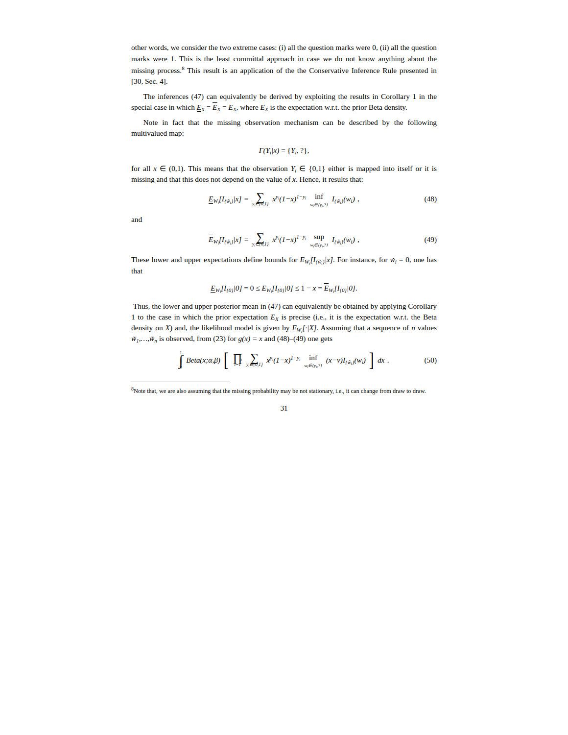other words, we consider the two extreme cases: (i) all the question marks were 0, (ii) all the question marks were 1. This is the least committal approach in case we do not know anything about the missing process.8 This result is an application of the the Conservative Inference Rule presented in [30, Sec. 4].
The inferences (47) can equivalently be derived by exploiting the results in Corollary 1 in the special case in which EX = EX = EX, where EX is the expectation w.r.t. the prior Beta density.
Note in fact that the missing observation mechanism can be described by the following multivalued map:
Γ(Yi|x) = {Yi, ?},
for all x ∈ (0,1). This means that the observation Yi ∈ {0,1} either is mapped into itself or it is missing and that this does not depend on the value of x. Hence, it results that:
EWi[I{w̃i}|x] = ∑yi∈{0,1} xyi(1−x)1−yi inf wi∈{yi,?} I{w̃i}(wi), (48)
and
EWi[I{w̃i}|x] = ∑yi∈{0,1} xyi(1−x)1−yi sup wi∈{yi,?} I{w̃i}(wi), (49)
These lower and upper expectations define bounds for EWi[I{w̃i}|x]. For instance, for w̃i = 0, one has that
EWi[I{0}|0] = 0 ≤ EWi[I{0}|0] ≤ 1 − x = EWi[I{0}|0].
Thus, the lower and upper posterior mean in (47) can equivalently be obtained by applying Corollary 1 to the case in which the prior expectation EX is precise (i.e., it is the expectation w.r.t. the Beta density on X) and, the likelihood model is given by EWi[·|X]. Assuming that a sequence of n values w̃1,…,w̃n is observed, from (23) for g(x) = x and (48)–(49) one gets
1∫0 Beta(x;α,β) [ ∏i=1 n ∑yi∈{0,1} xyi(1−x)1−yi inf wi∈{yi,?} (x−ν)I{w̃i}(wi) ] dx. (50)
8 Note that, we are also assuming that the missing probability may be not stationary, i.e., it can change from draw to draw.
31